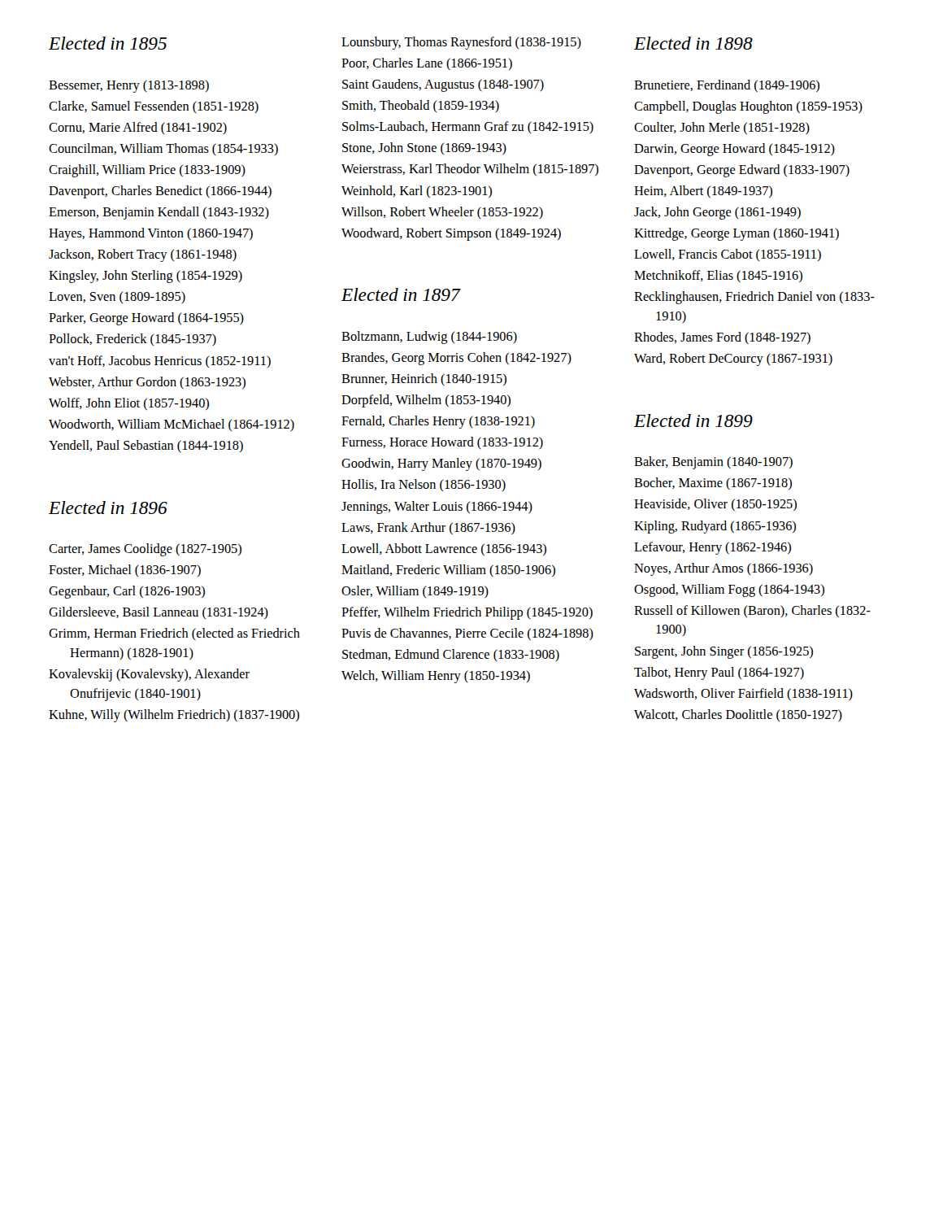Elected in 1895
Bessemer, Henry (1813-1898)
Clarke, Samuel Fessenden (1851-1928)
Cornu, Marie Alfred (1841-1902)
Councilman, William Thomas (1854-1933)
Craighill, William Price (1833-1909)
Davenport, Charles Benedict (1866-1944)
Emerson, Benjamin Kendall (1843-1932)
Hayes, Hammond Vinton (1860-1947)
Jackson, Robert Tracy (1861-1948)
Kingsley, John Sterling (1854-1929)
Loven, Sven (1809-1895)
Parker, George Howard (1864-1955)
Pollock, Frederick (1845-1937)
van't Hoff, Jacobus Henricus (1852-1911)
Webster, Arthur Gordon (1863-1923)
Wolff, John Eliot (1857-1940)
Woodworth, William McMichael (1864-1912)
Yendell, Paul Sebastian (1844-1918)
Elected in 1896
Carter, James Coolidge (1827-1905)
Foster, Michael (1836-1907)
Gegenbaur, Carl (1826-1903)
Gildersleeve, Basil Lanneau (1831-1924)
Grimm, Herman Friedrich (elected as Friedrich Hermann) (1828-1901)
Kovalevskij (Kovalevsky), Alexander Onufrijevic (1840-1901)
Kuhne, Willy (Wilhelm Friedrich) (1837-1900)
Lounsbury, Thomas Raynesford (1838-1915)
Poor, Charles Lane (1866-1951)
Saint Gaudens, Augustus (1848-1907)
Smith, Theobald (1859-1934)
Solms-Laubach, Hermann Graf zu (1842-1915)
Stone, John Stone (1869-1943)
Weierstrass, Karl Theodor Wilhelm (1815-1897)
Weinhold, Karl (1823-1901)
Willson, Robert Wheeler (1853-1922)
Woodward, Robert Simpson (1849-1924)
Elected in 1897
Boltzmann, Ludwig (1844-1906)
Brandes, Georg Morris Cohen (1842-1927)
Brunner, Heinrich (1840-1915)
Dorpfeld, Wilhelm (1853-1940)
Fernald, Charles Henry (1838-1921)
Furness, Horace Howard (1833-1912)
Goodwin, Harry Manley (1870-1949)
Hollis, Ira Nelson (1856-1930)
Jennings, Walter Louis (1866-1944)
Laws, Frank Arthur (1867-1936)
Lowell, Abbott Lawrence (1856-1943)
Maitland, Frederic William (1850-1906)
Osler, William (1849-1919)
Pfeffer, Wilhelm Friedrich Philipp (1845-1920)
Puvis de Chavannes, Pierre Cecile (1824-1898)
Stedman, Edmund Clarence (1833-1908)
Welch, William Henry (1850-1934)
Elected in 1898
Brunetiere, Ferdinand (1849-1906)
Campbell, Douglas Houghton (1859-1953)
Coulter, John Merle (1851-1928)
Darwin, George Howard (1845-1912)
Davenport, George Edward (1833-1907)
Heim, Albert (1849-1937)
Jack, John George (1861-1949)
Kittredge, George Lyman (1860-1941)
Lowell, Francis Cabot (1855-1911)
Metchnikoff, Elias (1845-1916)
Recklinghausen, Friedrich Daniel von (1833-1910)
Rhodes, James Ford (1848-1927)
Ward, Robert DeCourcy (1867-1931)
Elected in 1899
Baker, Benjamin (1840-1907)
Bocher, Maxime (1867-1918)
Heaviside, Oliver (1850-1925)
Kipling, Rudyard (1865-1936)
Lefavour, Henry (1862-1946)
Noyes, Arthur Amos (1866-1936)
Osgood, William Fogg (1864-1943)
Russell of Killowen (Baron), Charles (1832-1900)
Sargent, John Singer (1856-1925)
Talbot, Henry Paul (1864-1927)
Wadsworth, Oliver Fairfield (1838-1911)
Walcott, Charles Doolittle (1850-1927)